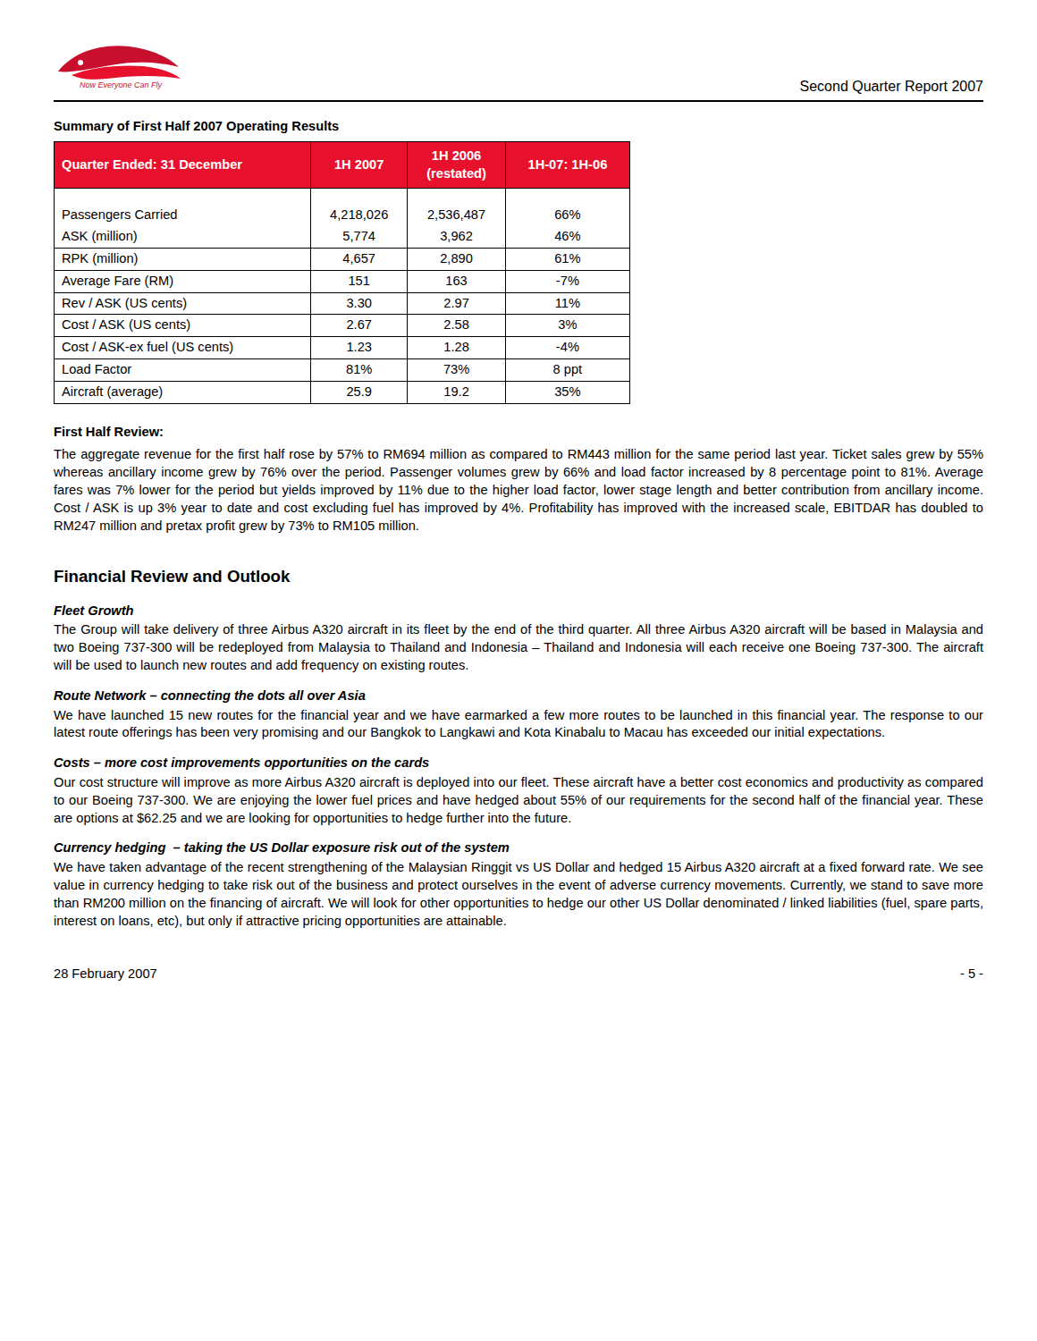Now Everyone Can Fly
Second Quarter Report 2007
Summary of First Half 2007 Operating Results
| Quarter Ended: 31 December | 1H 2007 | 1H 2006 (restated) | 1H-07: 1H-06 |
| --- | --- | --- | --- |
| Passengers Carried | 4,218,026 | 2,536,487 | 66% |
| ASK (million) | 5,774 | 3,962 | 46% |
| RPK (million) | 4,657 | 2,890 | 61% |
| Average Fare (RM) | 151 | 163 | -7% |
| Rev / ASK (US cents) | 3.30 | 2.97 | 11% |
| Cost / ASK (US cents) | 2.67 | 2.58 | 3% |
| Cost / ASK-ex fuel (US cents) | 1.23 | 1.28 | -4% |
| Load Factor | 81% | 73% | 8 ppt |
| Aircraft (average) | 25.9 | 19.2 | 35% |
First Half Review:
The aggregate revenue for the first half rose by 57% to RM694 million as compared to RM443 million for the same period last year. Ticket sales grew by 55% whereas ancillary income grew by 76% over the period. Passenger volumes grew by 66% and load factor increased by 8 percentage point to 81%. Average fares was 7% lower for the period but yields improved by 11% due to the higher load factor, lower stage length and better contribution from ancillary income. Cost / ASK is up 3% year to date and cost excluding fuel has improved by 4%. Profitability has improved with the increased scale, EBITDAR has doubled to RM247 million and pretax profit grew by 73% to RM105 million.
Financial Review and Outlook
Fleet Growth
The Group will take delivery of three Airbus A320 aircraft in its fleet by the end of the third quarter. All three Airbus A320 aircraft will be based in Malaysia and two Boeing 737-300 will be redeployed from Malaysia to Thailand and Indonesia – Thailand and Indonesia will each receive one Boeing 737-300. The aircraft will be used to launch new routes and add frequency on existing routes.
Route Network – connecting the dots all over Asia
We have launched 15 new routes for the financial year and we have earmarked a few more routes to be launched in this financial year. The response to our latest route offerings has been very promising and our Bangkok to Langkawi and Kota Kinabalu to Macau has exceeded our initial expectations.
Costs – more cost improvements opportunities on the cards
Our cost structure will improve as more Airbus A320 aircraft is deployed into our fleet. These aircraft have a better cost economics and productivity as compared to our Boeing 737-300. We are enjoying the lower fuel prices and have hedged about 55% of our requirements for the second half of the financial year. These are options at $62.25 and we are looking for opportunities to hedge further into the future.
Currency hedging – taking the US Dollar exposure risk out of the system
We have taken advantage of the recent strengthening of the Malaysian Ringgit vs US Dollar and hedged 15 Airbus A320 aircraft at a fixed forward rate. We see value in currency hedging to take risk out of the business and protect ourselves in the event of adverse currency movements. Currently, we stand to save more than RM200 million on the financing of aircraft. We will look for other opportunities to hedge our other US Dollar denominated / linked liabilities (fuel, spare parts, interest on loans, etc), but only if attractive pricing opportunities are attainable.
28 February 2007
- 5 -